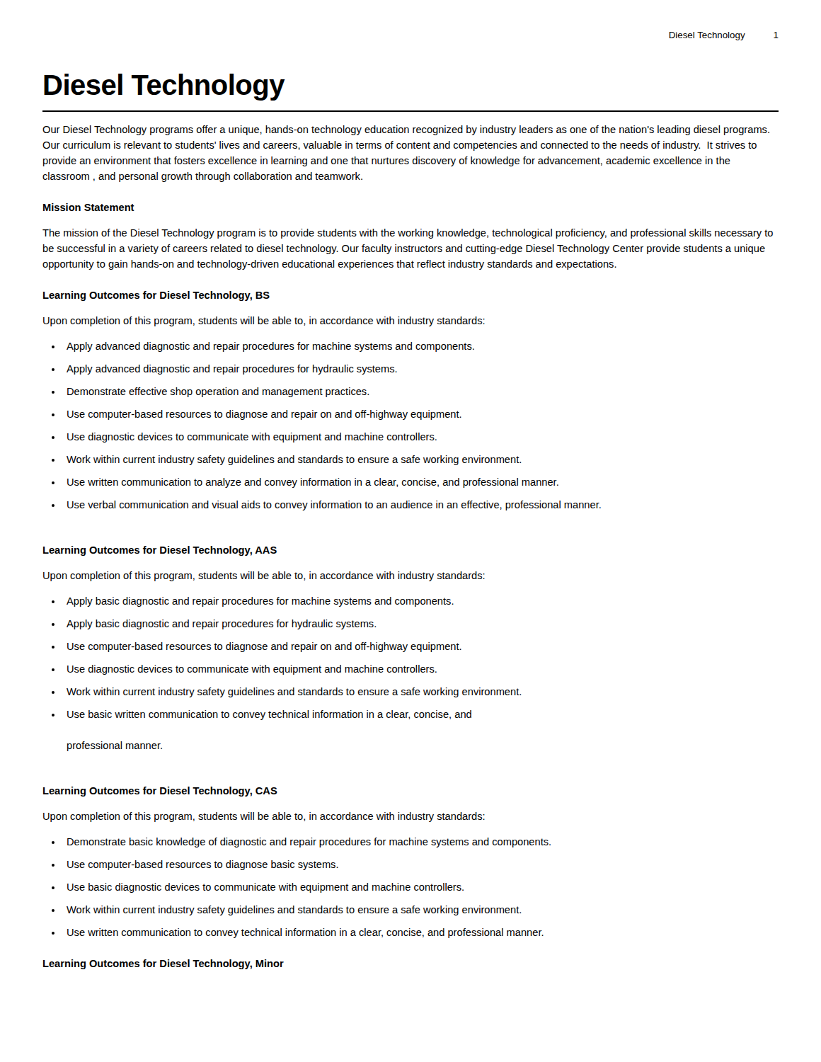Diesel Technology1
Diesel Technology
Our Diesel Technology programs offer a unique, hands-on technology education recognized by industry leaders as one of the nation's leading diesel programs. Our curriculum is relevant to students' lives and careers, valuable in terms of content and competencies and connected to the needs of industry. It strives to provide an environment that fosters excellence in learning and one that nurtures discovery of knowledge for advancement, academic excellence in the classroom , and personal growth through collaboration and teamwork.
Mission Statement
The mission of the Diesel Technology program is to provide students with the working knowledge, technological proficiency, and professional skills necessary to be successful in a variety of careers related to diesel technology. Our faculty instructors and cutting-edge Diesel Technology Center provide students a unique opportunity to gain hands-on and technology-driven educational experiences that reflect industry standards and expectations.
Learning Outcomes for Diesel Technology, BS
Upon completion of this program, students will be able to, in accordance with industry standards:
Apply advanced diagnostic and repair procedures for machine systems and components.
Apply advanced diagnostic and repair procedures for hydraulic systems.
Demonstrate effective shop operation and management practices.
Use computer-based resources to diagnose and repair on and off-highway equipment.
Use diagnostic devices to communicate with equipment and machine controllers.
Work within current industry safety guidelines and standards to ensure a safe working environment.
Use written communication to analyze and convey information in a clear, concise, and professional manner.
Use verbal communication and visual aids to convey information to an audience in an effective, professional manner.
Learning Outcomes for Diesel Technology, AAS
Upon completion of this program, students will be able to, in accordance with industry standards:
Apply basic diagnostic and repair procedures for machine systems and components.
Apply basic diagnostic and repair procedures for hydraulic systems.
Use computer-based resources to diagnose and repair on and off-highway equipment.
Use diagnostic devices to communicate with equipment and machine controllers.
Work within current industry safety guidelines and standards to ensure a safe working environment.
Use basic written communication to convey technical information in a clear, concise, and
professional manner.
Learning Outcomes for Diesel Technology, CAS
Upon completion of this program, students will be able to, in accordance with industry standards:
Demonstrate basic knowledge of diagnostic and repair procedures for machine systems and components.
Use computer-based resources to diagnose basic systems.
Use basic diagnostic devices to communicate with equipment and machine controllers.
Work within current industry safety guidelines and standards to ensure a safe working environment.
Use written communication to convey technical information in a clear, concise, and professional manner.
Learning Outcomes for Diesel Technology, Minor